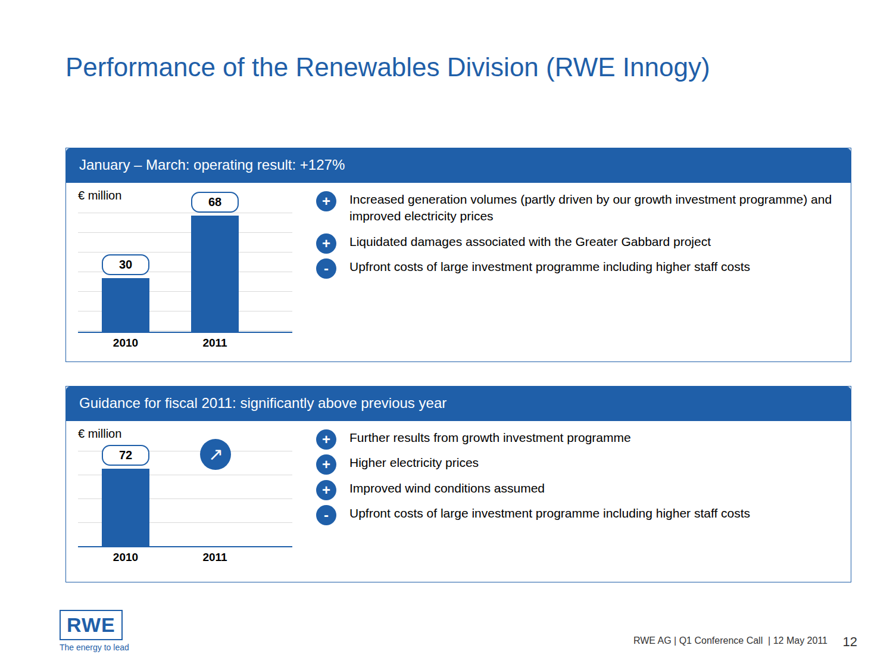Performance of the Renewables Division (RWE Innogy)
January – March: operating result: +127%
€ million
30
2010
68
2011
+ Increased generation volumes (partly driven by our growth investment programme) and improved electricity prices
+ Liquidated damages associated with the Greater Gabbard project
- Upfront costs of large investment programme including higher staff costs
Guidance for fiscal 2011: significantly above previous year
€ million
72
2010
↗
2011
+ Further results from growth investment programme
+ Higher electricity prices
+ Improved wind conditions assumed
- Upfront costs of large investment programme including higher staff costs
RWE AG | Q1 Conference Call | 12 May 2011
12
RWE
The energy to lead